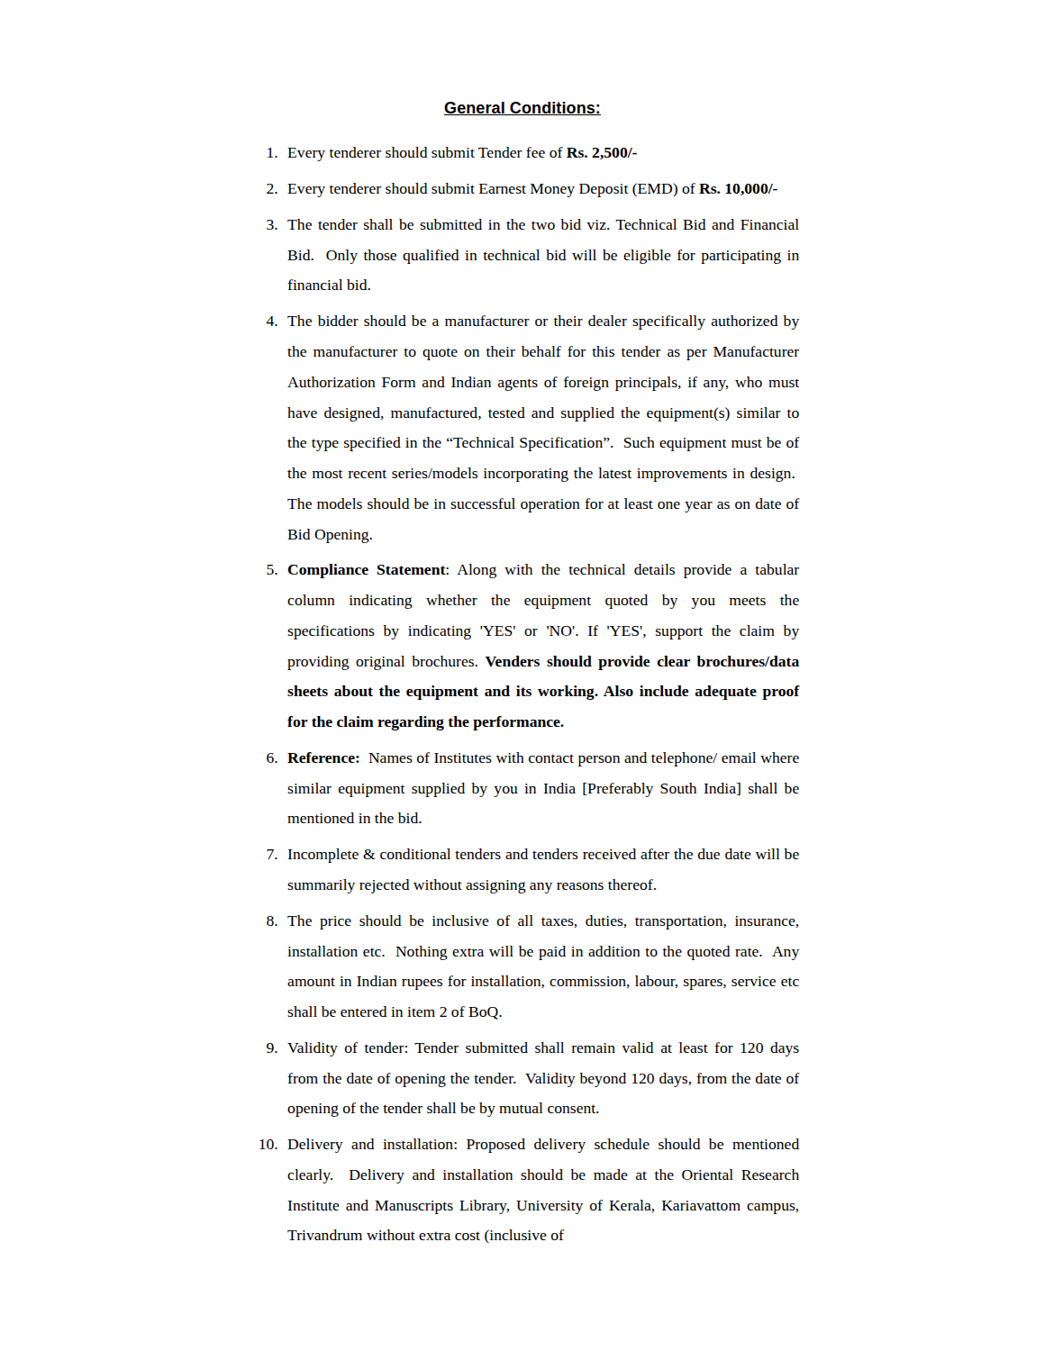General Conditions:
Every tenderer should submit Tender fee of Rs. 2,500/-
Every tenderer should submit Earnest Money Deposit (EMD) of Rs. 10,000/-
The tender shall be submitted in the two bid viz. Technical Bid and Financial Bid. Only those qualified in technical bid will be eligible for participating in financial bid.
The bidder should be a manufacturer or their dealer specifically authorized by the manufacturer to quote on their behalf for this tender as per Manufacturer Authorization Form and Indian agents of foreign principals, if any, who must have designed, manufactured, tested and supplied the equipment(s) similar to the type specified in the “Technical Specification”. Such equipment must be of the most recent series/models incorporating the latest improvements in design. The models should be in successful operation for at least one year as on date of Bid Opening.
Compliance Statement: Along with the technical details provide a tabular column indicating whether the equipment quoted by you meets the specifications by indicating 'YES' or 'NO'. If 'YES', support the claim by providing original brochures. Venders should provide clear brochures/data sheets about the equipment and its working. Also include adequate proof for the claim regarding the performance.
Reference: Names of Institutes with contact person and telephone/ email where similar equipment supplied by you in India [Preferably South India] shall be mentioned in the bid.
Incomplete & conditional tenders and tenders received after the due date will be summarily rejected without assigning any reasons thereof.
The price should be inclusive of all taxes, duties, transportation, insurance, installation etc. Nothing extra will be paid in addition to the quoted rate. Any amount in Indian rupees for installation, commission, labour, spares, service etc shall be entered in item 2 of BoQ.
Validity of tender: Tender submitted shall remain valid at least for 120 days from the date of opening the tender. Validity beyond 120 days, from the date of opening of the tender shall be by mutual consent.
Delivery and installation: Proposed delivery schedule should be mentioned clearly. Delivery and installation should be made at the Oriental Research Institute and Manuscripts Library, University of Kerala, Kariavattom campus, Trivandrum without extra cost (inclusive of